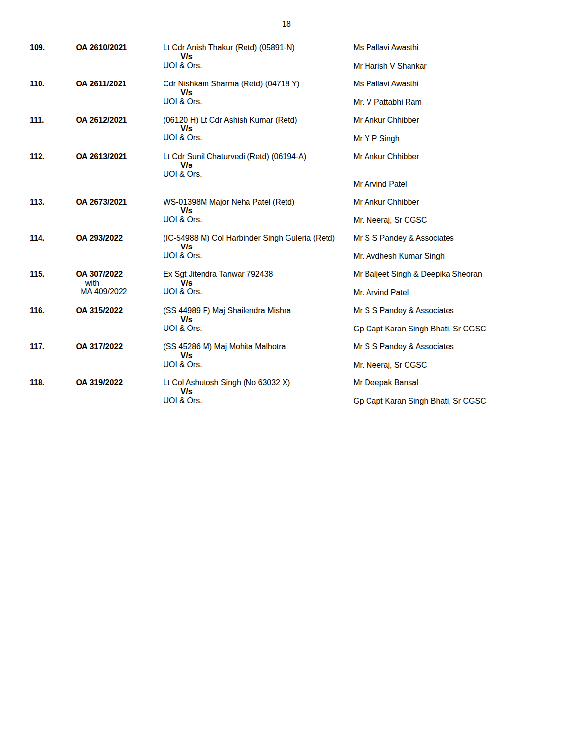18
| 109. | OA 2610/2021 | Lt Cdr Anish Thakur (Retd) (05891-N) V/s UOI & Ors. | Ms Pallavi Awasthi Mr Harish V Shankar |
| 110. | OA 2611/2021 | Cdr Nishkam Sharma (Retd) (04718 Y) V/s UOI & Ors. | Ms Pallavi Awasthi Mr. V Pattabhi Ram |
| 111. | OA 2612/2021 | (06120 H) Lt Cdr Ashish Kumar (Retd) V/s UOI & Ors. | Mr Ankur Chhibber Mr Y P Singh |
| 112. | OA 2613/2021 | Lt Cdr Sunil Chaturvedi (Retd) (06194-A) V/s UOI & Ors. | Mr Ankur Chhibber Mr Arvind Patel |
| 113. | OA 2673/2021 | WS-01398M Major Neha Patel (Retd) V/s UOI & Ors. | Mr Ankur Chhibber Mr. Neeraj, Sr CGSC |
| 114. | OA 293/2022 | (IC-54988 M) Col Harbinder Singh Guleria (Retd) V/s UOI & Ors. | Mr S S Pandey & Associates Mr. Avdhesh Kumar Singh |
| 115. | OA 307/2022 with MA 409/2022 | Ex Sgt Jitendra Tanwar 792438 V/s UOI & Ors. | Mr Baljeet Singh & Deepika Sheoran Mr. Arvind Patel |
| 116. | OA 315/2022 | (SS 44989 F) Maj Shailendra Mishra V/s UOI & Ors. | Mr S S Pandey & Associates Gp Capt Karan Singh Bhati, Sr CGSC |
| 117. | OA 317/2022 | (SS 45286 M) Maj Mohita Malhotra V/s UOI & Ors. | Mr S S Pandey & Associates Mr. Neeraj, Sr CGSC |
| 118. | OA 319/2022 | Lt Col Ashutosh Singh (No 63032 X) V/s UOI & Ors. | Mr Deepak Bansal Gp Capt Karan Singh Bhati, Sr CGSC |